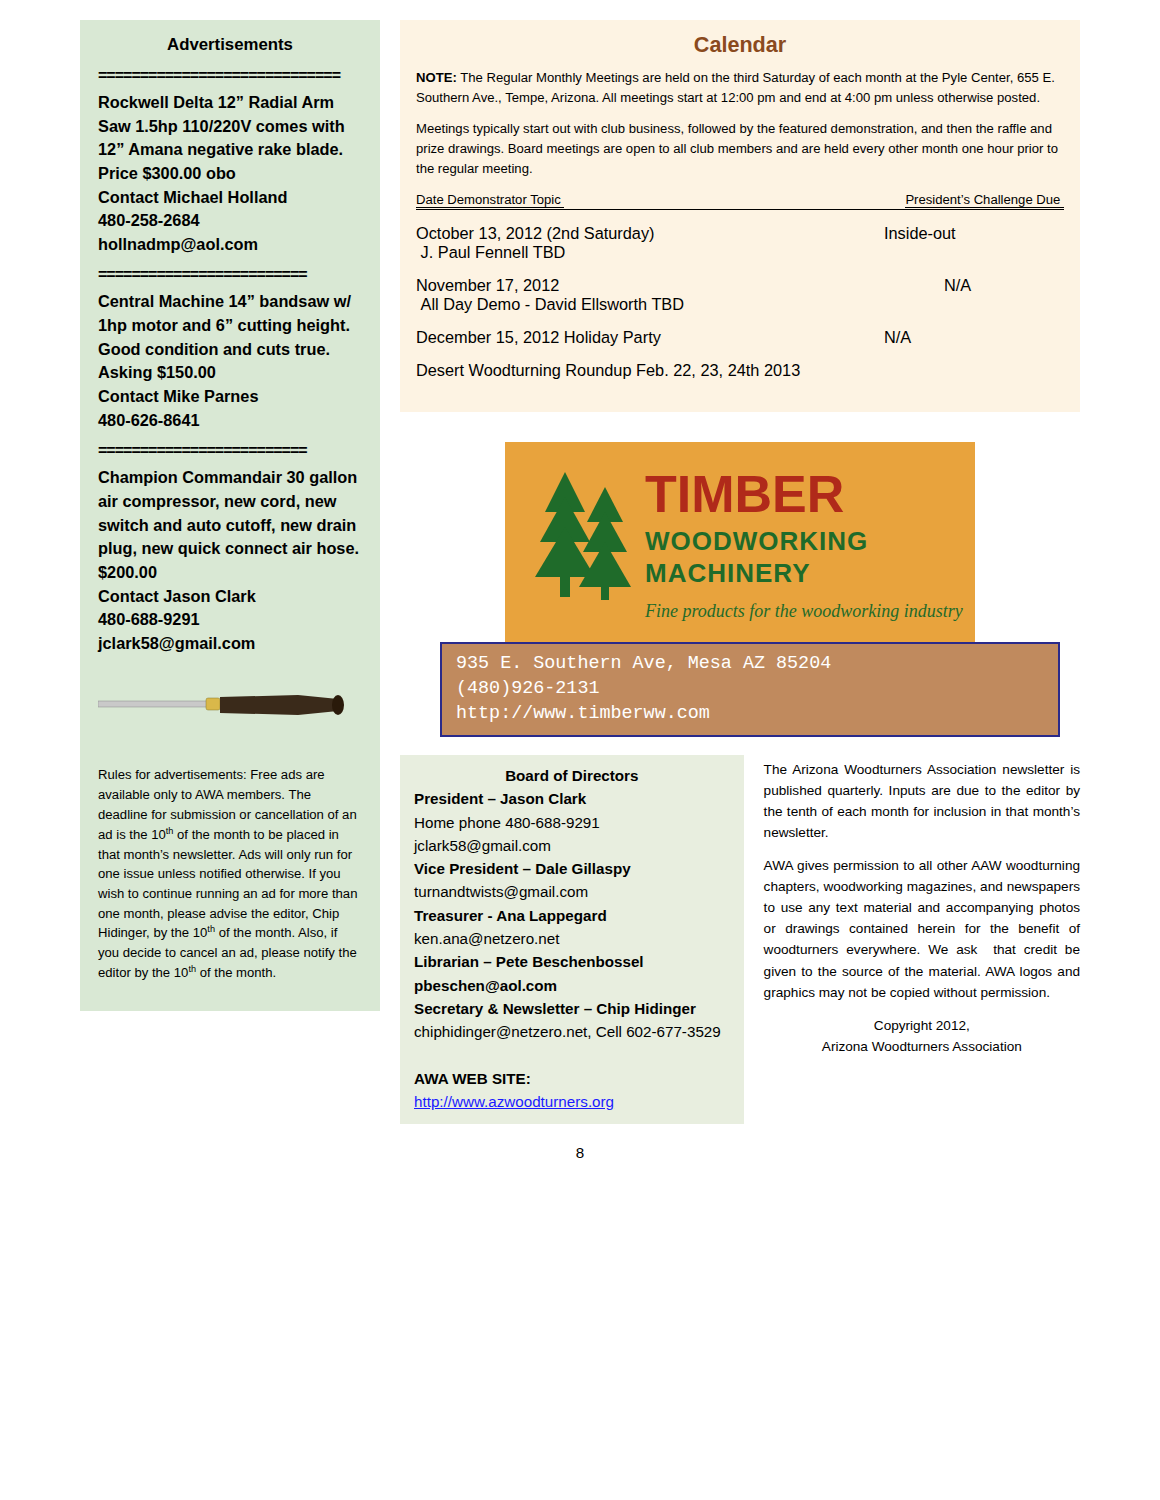Advertisements
=============================
Rockwell Delta 12” Radial Arm Saw 1.5hp 110/220V comes with 12” Amana negative rake blade.
Price $300.00 obo
Contact Michael Holland
480-258-2684
hollnadmp@aol.com
=========================
Central Machine 14” bandsaw w/ 1hp motor and 6” cutting height. Good condition and cuts true. Asking $150.00
Contact Mike Parnes
480-626-8641
=========================
Champion Commandair 30 gallon air compressor, new cord, new switch and auto cutoff, new drain plug, new quick connect air hose. $200.00
Contact Jason Clark
480-688-9291
jclark58@gmail.com
Rules for advertisements: Free ads are available only to AWA members. The deadline for submission or cancellation of an ad is the 10th of the month to be placed in that month’s newsletter. Ads will only run for one issue unless notified otherwise. If you wish to continue running an ad for more than one month, please advise the editor, Chip Hidinger, by the 10th of the month. Also, if you decide to cancel an ad, please notify the editor by the 10th of the month.
Calendar
NOTE: The Regular Monthly Meetings are held on the third Saturday of each month at the Pyle Center, 655 E. Southern Ave., Tempe, Arizona. All meetings start at 12:00 pm and end at 4:00 pm unless otherwise posted.
Meetings typically start out with club business, followed by the featured demonstration, and then the raffle and prize drawings. Board meetings are open to all club members and are held every other month one hour prior to the regular meeting.
Date Demonstrator Topic President’s Challenge Due
October 13, 2012 (2nd Saturday) J. Paul Fennell TBD
Inside-out
November 17, 2012 All Day Demo - David Ellsworth TBD
N/A
December 15, 2012 Holiday Party
N/A
Desert Woodturning Roundup Feb. 22, 23, 24th 2013
TIMBER WOODWORKING MACHINERY Fine products for the woodworking industry
935 E. Southern Ave, Mesa AZ 85204
(480)926-2131
http://www.timberww.com
Board of Directors
President – Jason Clark
Home phone 480-688-9291
jclark58@gmail.com
Vice President – Dale Gillaspy
turnandtwists@gmail.com
Treasurer - Ana Lappegard
ken.ana@netzero.net
Librarian – Pete Beschenbossel
pbeschen@aol.com
Secretary & Newsletter – Chip Hidinger
chiphidinger@netzero.net, Cell 602-677-3529
AWA WEB SITE:
http://www.azwoodturners.org
The Arizona Woodturners Association newsletter is published quarterly. Inputs are due to the editor by the tenth of each month for inclusion in that month’s newsletter.
AWA gives permission to all other AAW woodturning chapters, woodworking magazines, and newspapers to use any text material and accompanying photos or drawings contained herein for the benefit of woodturners everywhere. We ask that credit be given to the source of the material. AWA logos and graphics may not be copied without permission.
Copyright 2012,
Arizona Woodturners Association
8